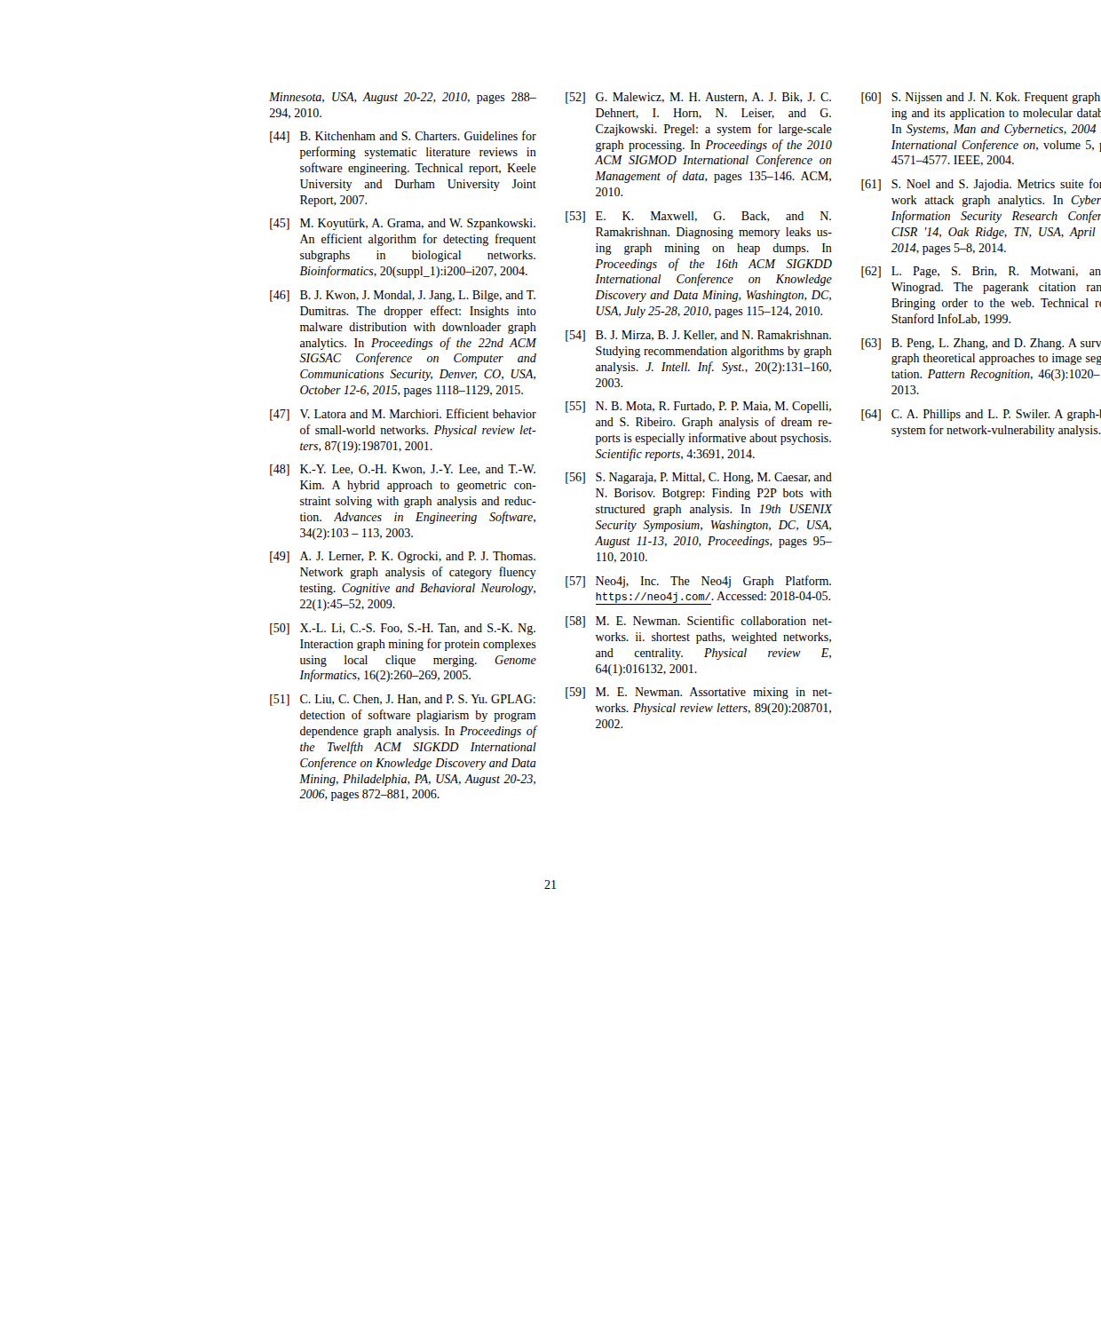Minnesota, USA, August 20-22, 2010, pages 288–294, 2010.
[44]
B. Kitchenham and S. Charters. Guidelines for performing systematic literature reviews in software engineering. Technical report, Keele University and Durham University Joint Report, 2007.
[45]
M. Koyutürk, A. Grama, and W. Szpankowski. An efficient algorithm for detecting frequent subgraphs in biological networks. Bioinformatics, 20(suppl_1):i200–i207, 2004.
[46]
B. J. Kwon, J. Mondal, J. Jang, L. Bilge, and T. Dumitras. The dropper effect: Insights into malware distribution with downloader graph analytics. In Proceedings of the 22nd ACM SIGSAC Conference on Computer and Communications Security, Denver, CO, USA, October 12-6, 2015, pages 1118–1129, 2015.
[47]
V. Latora and M. Marchiori. Efficient behavior of small-world networks. Physical review letters, 87(19):198701, 2001.
[48]
K.-Y. Lee, O.-H. Kwon, J.-Y. Lee, and T.-W. Kim. A hybrid approach to geometric constraint solving with graph analysis and reduction. Advances in Engineering Software, 34(2):103 – 113, 2003.
[49]
A. J. Lerner, P. K. Ogrocki, and P. J. Thomas. Network graph analysis of category fluency testing. Cognitive and Behavioral Neurology, 22(1):45–52, 2009.
[50]
X.-L. Li, C.-S. Foo, S.-H. Tan, and S.-K. Ng. Interaction graph mining for protein complexes using local clique merging. Genome Informatics, 16(2):260–269, 2005.
[51]
C. Liu, C. Chen, J. Han, and P. S. Yu. GPLAG: detection of software plagiarism by program dependence graph analysis. In Proceedings of the Twelfth ACM SIGKDD International Conference on Knowledge Discovery and Data Mining, Philadelphia, PA, USA, August 20-23, 2006, pages 872–881, 2006.
[52]
G. Malewicz, M. H. Austern, A. J. Bik, J. C. Dehnert, I. Horn, N. Leiser, and G. Czajkowski. Pregel: a system for large-scale graph processing. In Proceedings of the 2010 ACM SIGMOD International Conference on Management of data, pages 135–146. ACM, 2010.
[53]
E. K. Maxwell, G. Back, and N. Ramakrishnan. Diagnosing memory leaks using graph mining on heap dumps. In Proceedings of the 16th ACM SIGKDD International Conference on Knowledge Discovery and Data Mining, Washington, DC, USA, July 25-28, 2010, pages 115–124, 2010.
[54]
B. J. Mirza, B. J. Keller, and N. Ramakrishnan. Studying recommendation algorithms by graph analysis. J. Intell. Inf. Syst., 20(2):131–160, 2003.
[55]
N. B. Mota, R. Furtado, P. P. Maia, M. Copelli, and S. Ribeiro. Graph analysis of dream reports is especially informative about psychosis. Scientific reports, 4:3691, 2014.
[56]
S. Nagaraja, P. Mittal, C. Hong, M. Caesar, and N. Borisov. Botgrep: Finding P2P bots with structured graph analysis. In 19th USENIX Security Symposium, Washington, DC, USA, August 11-13, 2010, Proceedings, pages 95–110, 2010.
[57]
Neo4j, Inc. The Neo4j Graph Platform. https://neo4j.com/. Accessed: 2018-04-05.
[58]
M. E. Newman. Scientific collaboration networks. ii. shortest paths, weighted networks, and centrality. Physical review E, 64(1):016132, 2001.
[59]
M. E. Newman. Assortative mixing in networks. Physical review letters, 89(20):208701, 2002.
[60]
S. Nijssen and J. N. Kok. Frequent graph mining and its application to molecular databases. In Systems, Man and Cybernetics, 2004 IEEE International Conference on, volume 5, pages 4571–4577. IEEE, 2004.
[61]
S. Noel and S. Jajodia. Metrics suite for network attack graph analytics. In Cyber and Information Security Research Conference, CISR '14, Oak Ridge, TN, USA, April 8-10, 2014, pages 5–8, 2014.
[62]
L. Page, S. Brin, R. Motwani, and T. Winograd. The pagerank citation ranking: Bringing order to the web. Technical report, Stanford InfoLab, 1999.
[63]
B. Peng, L. Zhang, and D. Zhang. A survey of graph theoretical approaches to image segmentation. Pattern Recognition, 46(3):1020–1038, 2013.
[64]
C. A. Phillips and L. P. Swiler. A graph-based system for network-vulnerability analysis. In
21